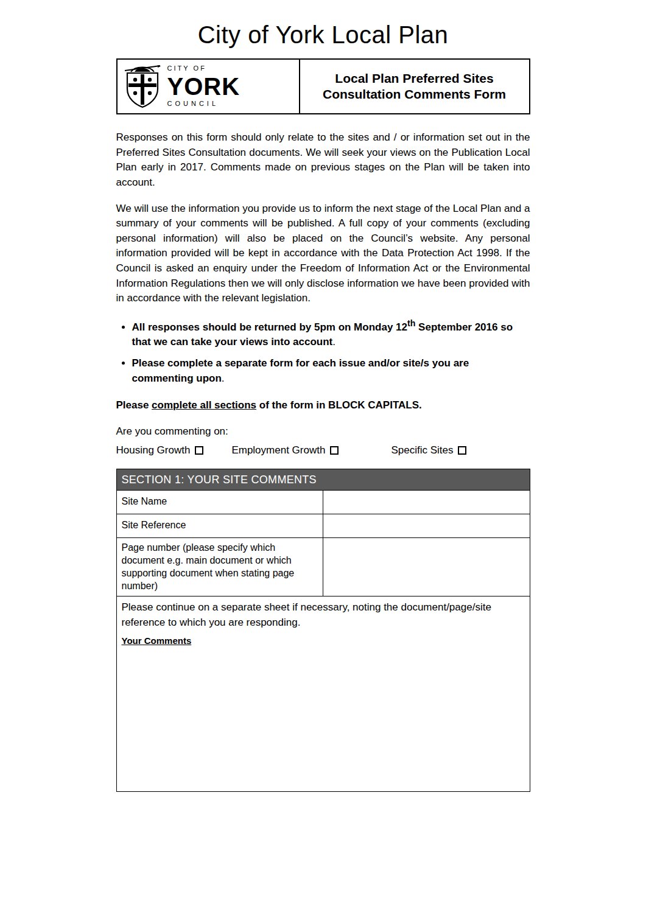City of York Local Plan
CITY OF
YORK
COUNCIL
Local Plan Preferred Sites
Consultation Comments Form
Responses on this form should only relate to the sites and / or information set out in the Preferred Sites Consultation documents. We will seek your views on the Publication Local Plan early in 2017. Comments made on previous stages on the Plan will be taken into account.
We will use the information you provide us to inform the next stage of the Local Plan and a summary of your comments will be published. A full copy of your comments (excluding personal information) will also be placed on the Council’s website. Any personal information provided will be kept in accordance with the Data Protection Act 1998. If the Council is asked an enquiry under the Freedom of Information Act or the Environmental Information Regulations then we will only disclose information we have been provided with in accordance with the relevant legislation.
All responses should be returned by 5pm on Monday 12th September 2016 so that we can take your views into account.
Please complete a separate form for each issue and/or site/s you are commenting upon.
Please complete all sections of the form in BLOCK CAPITALS.
Are you commenting on:
Housing Growth Employment Growth Specific Sites
| SECTION 1: YOUR SITE COMMENTS |
| --- |
| Site Name | |
| Site Reference | |
| Page number (please specify which document e.g. main document or which supporting document when stating page number) | |
| Please continue on a separate sheet if necessary, noting the document/page/site reference to which you are responding. Your Comments |